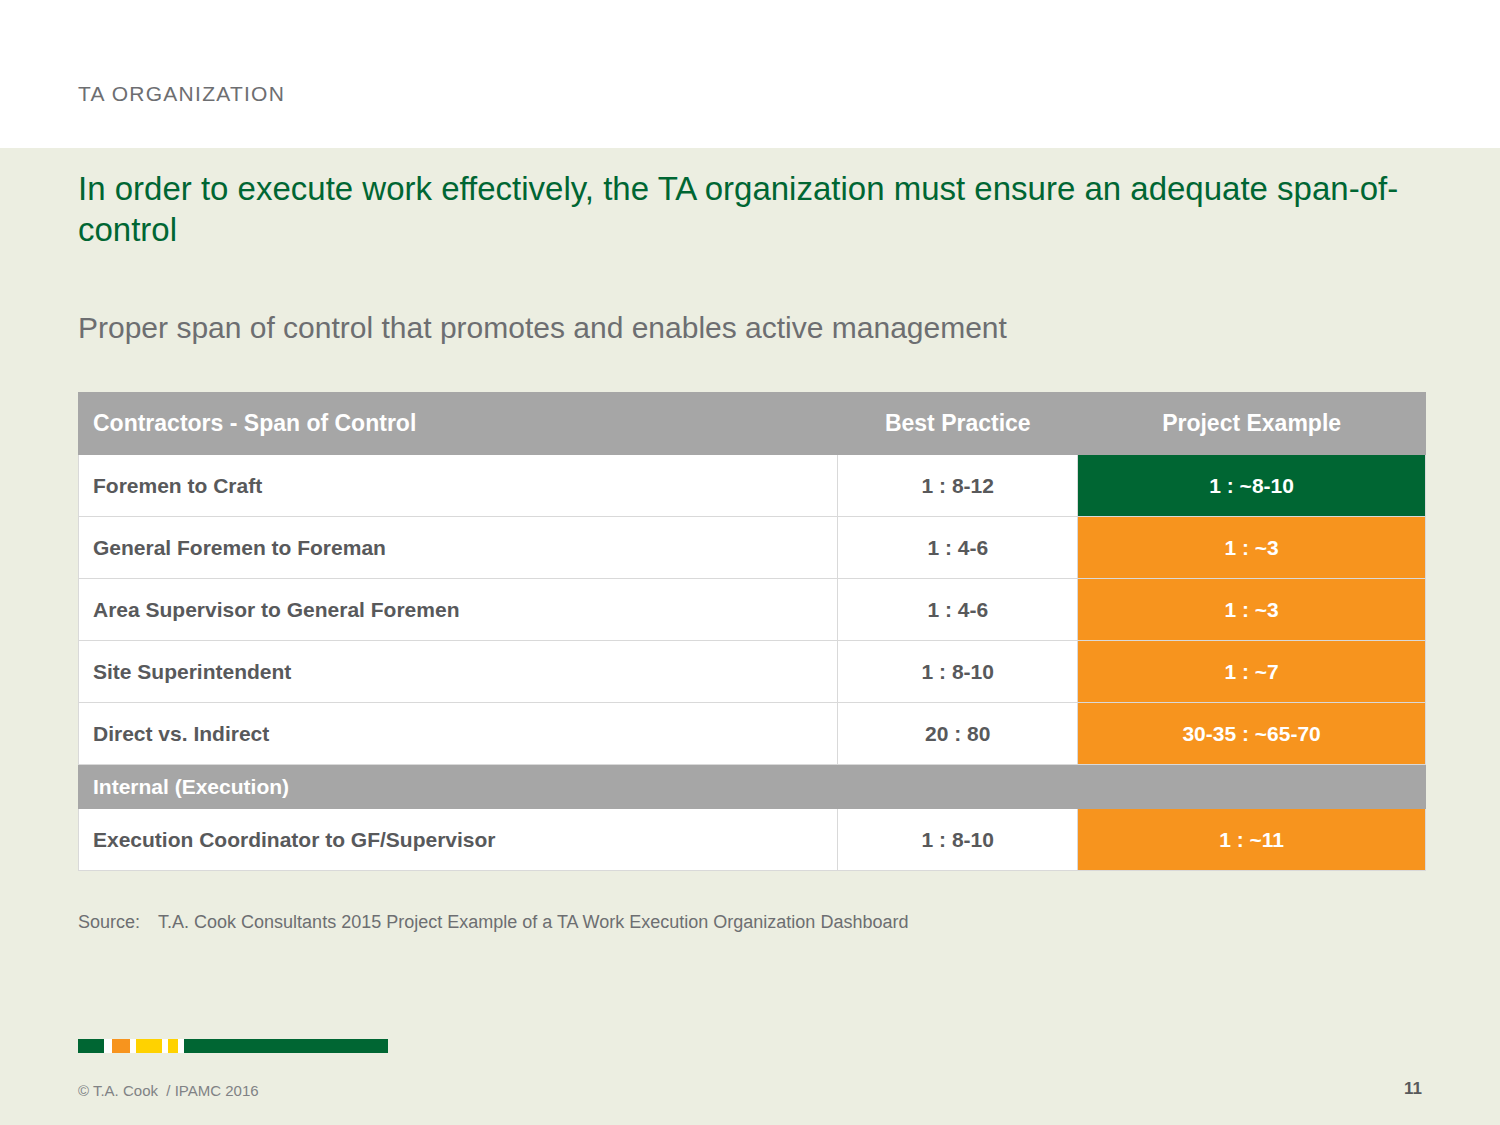TA Organization
In order to execute work effectively, the TA organization must ensure an adequate span-of-control
Proper span of control that promotes and enables active management
| Contractors - Span of Control | Best Practice | Project Example |
| --- | --- | --- |
| Foremen to Craft | 1 : 8-12 | 1 : ~8-10 |
| General Foremen to Foreman | 1 : 4-6 | 1 : ~3 |
| Area Supervisor to General Foremen | 1 : 4-6 | 1 : ~3 |
| Site Superintendent | 1 : 8-10 | 1 : ~7 |
| Direct vs. Indirect | 20 : 80 | 30-35 : ~65-70 |
| Internal (Execution) | | |
| Execution Coordinator to GF/Supervisor | 1 : 8-10 | 1 : ~11 |
Source: T.A. Cook Consultants 2015 Project Example of a TA Work Execution Organization Dashboard
© T.A. Cook / IPAMC 2016
11